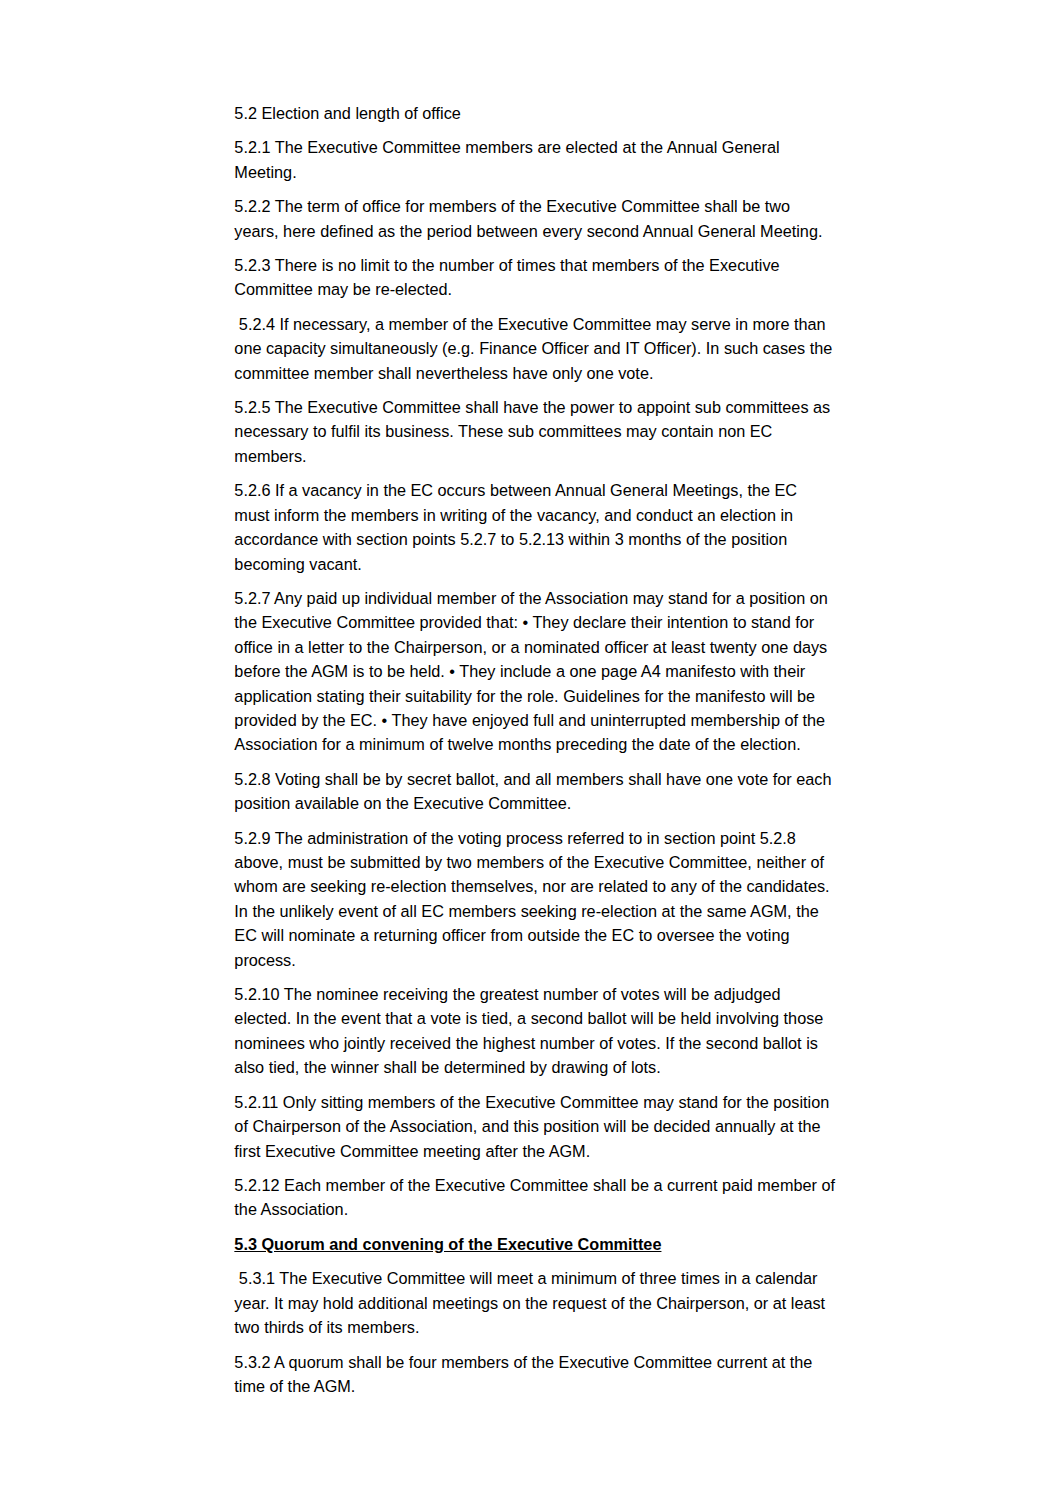5.2 Election and length of office
5.2.1 The Executive Committee members are elected at the Annual General Meeting.
5.2.2 The term of office for members of the Executive Committee shall be two years, here defined as the period between every second Annual General Meeting.
5.2.3 There is no limit to the number of times that members of the Executive Committee may be re-elected.
5.2.4 If necessary, a member of the Executive Committee may serve in more than one capacity simultaneously (e.g. Finance Officer and IT Officer). In such cases the committee member shall nevertheless have only one vote.
5.2.5 The Executive Committee shall have the power to appoint sub committees as necessary to fulfil its business. These sub committees may contain non EC members.
5.2.6 If a vacancy in the EC occurs between Annual General Meetings, the EC must inform the members in writing of the vacancy, and conduct an election in accordance with section points 5.2.7 to 5.2.13 within 3 months of the position becoming vacant.
5.2.7 Any paid up individual member of the Association may stand for a position on the Executive Committee provided that: • They declare their intention to stand for office in a letter to the Chairperson, or a nominated officer at least twenty one days before the AGM is to be held. • They include a one page A4 manifesto with their application stating their suitability for the role. Guidelines for the manifesto will be provided by the EC. • They have enjoyed full and uninterrupted membership of the Association for a minimum of twelve months preceding the date of the election.
5.2.8 Voting shall be by secret ballot, and all members shall have one vote for each position available on the Executive Committee.
5.2.9 The administration of the voting process referred to in section point 5.2.8 above, must be submitted by two members of the Executive Committee, neither of whom are seeking re-election themselves, nor are related to any of the candidates. In the unlikely event of all EC members seeking re-election at the same AGM, the EC will nominate a returning officer from outside the EC to oversee the voting process.
5.2.10 The nominee receiving the greatest number of votes will be adjudged elected. In the event that a vote is tied, a second ballot will be held involving those nominees who jointly received the highest number of votes. If the second ballot is also tied, the winner shall be determined by drawing of lots.
5.2.11 Only sitting members of the Executive Committee may stand for the position of Chairperson of the Association, and this position will be decided annually at the first Executive Committee meeting after the AGM.
5.2.12 Each member of the Executive Committee shall be a current paid member of the Association.
5.3 Quorum and convening of the Executive Committee
5.3.1 The Executive Committee will meet a minimum of three times in a calendar year. It may hold additional meetings on the request of the Chairperson, or at least two thirds of its members.
5.3.2 A quorum shall be four members of the Executive Committee current at the time of the AGM.